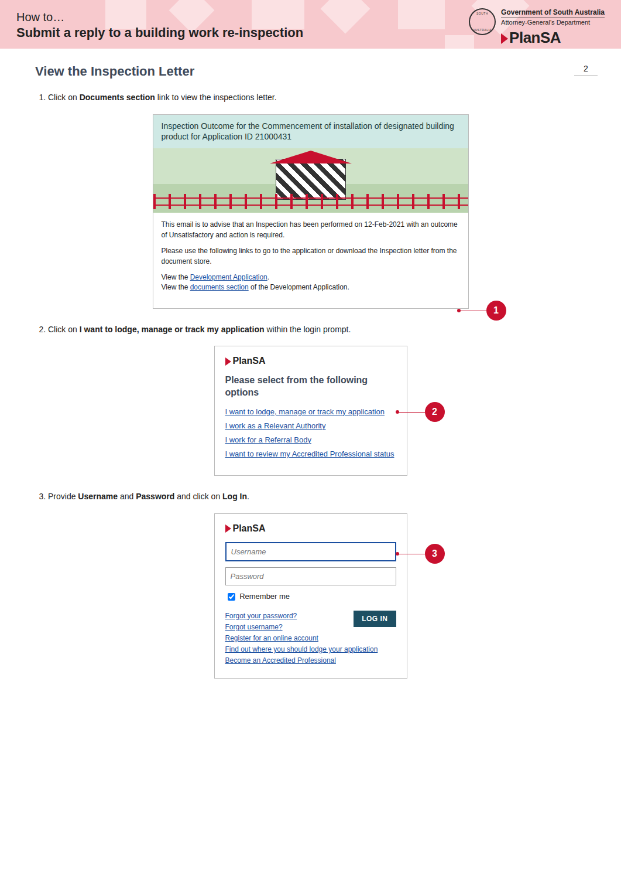How to…
Submit a reply to a building work re-inspection
SOUTH AUSTRALIA
Government of South Australia
Attorney-General’s Department
PlanSA
Version 1.1
Software version 3.30.1
2
View the Inspection Letter
Click on Documents section link to view the inspections letter.
Inspection Outcome for the Commencement of installation of designated building product for Application ID 21000431
This email is to advise that an Inspection has been performed on 12-Feb-2021 with an outcome of Unsatisfactory and action is required.
Please use the following links to go to the application or download the Inspection letter from the document store.
View the Development Application.
View the documents section of the Development Application.
1
Click on I want to lodge, manage or track my application within the login prompt.
PlanSA
Please select from the following options
I want to lodge, manage or track my application
I work as a Relevant Authority
I work for a Referral Body
I want to review my Accredited Professional status
2
Provide Username and Password and click on Log In.
PlanSA
Remember me
Forgot your password? Forgot username? Register for an online account Find out where you should lodge your application Become an Accredited Professional LOG IN
3